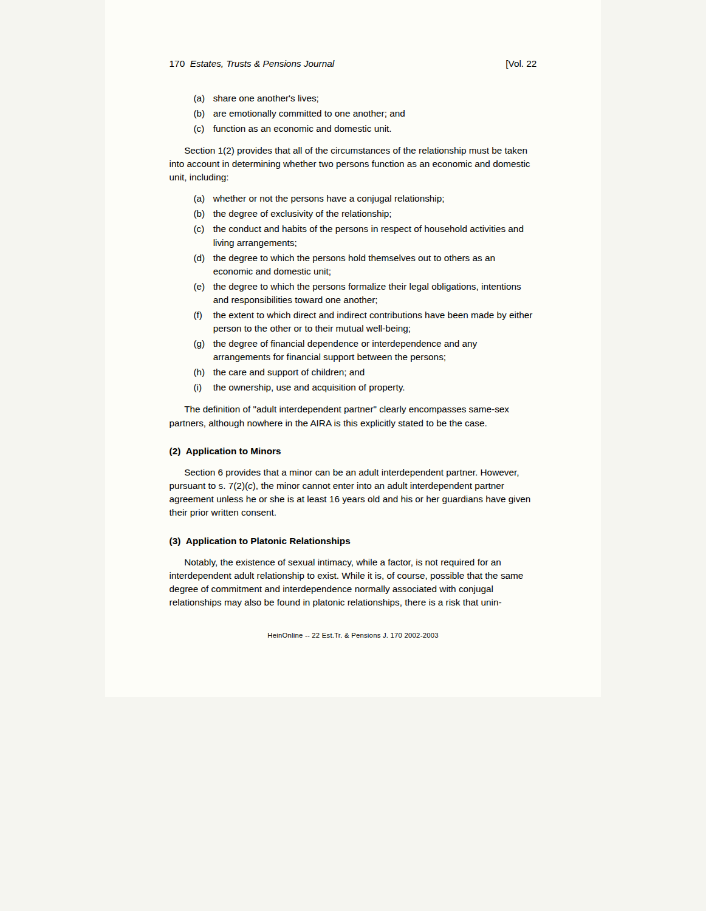170 Estates, Trusts & Pensions Journal [Vol. 22
(a) share one another's lives;
(b) are emotionally committed to one another; and
(c) function as an economic and domestic unit.
Section 1(2) provides that all of the circumstances of the relationship must be taken into account in determining whether two persons function as an economic and domestic unit, including:
(a) whether or not the persons have a conjugal relationship;
(b) the degree of exclusivity of the relationship;
(c) the conduct and habits of the persons in respect of household activities and living arrangements;
(d) the degree to which the persons hold themselves out to others as an economic and domestic unit;
(e) the degree to which the persons formalize their legal obligations, intentions and responsibilities toward one another;
(f) the extent to which direct and indirect contributions have been made by either person to the other or to their mutual well-being;
(g) the degree of financial dependence or interdependence and any arrangements for financial support between the persons;
(h) the care and support of children; and
(i) the ownership, use and acquisition of property.
The definition of "adult interdependent partner" clearly encompasses same-sex partners, although nowhere in the AIRA is this explicitly stated to be the case.
(2) Application to Minors
Section 6 provides that a minor can be an adult interdependent partner. However, pursuant to s. 7(2)(c), the minor cannot enter into an adult interdependent partner agreement unless he or she is at least 16 years old and his or her guardians have given their prior written consent.
(3) Application to Platonic Relationships
Notably, the existence of sexual intimacy, while a factor, is not required for an interdependent adult relationship to exist. While it is, of course, possible that the same degree of commitment and interdependence normally associated with conjugal relationships may also be found in platonic relationships, there is a risk that unin-
HeinOnline -- 22 Est.Tr. & Pensions J. 170 2002-2003